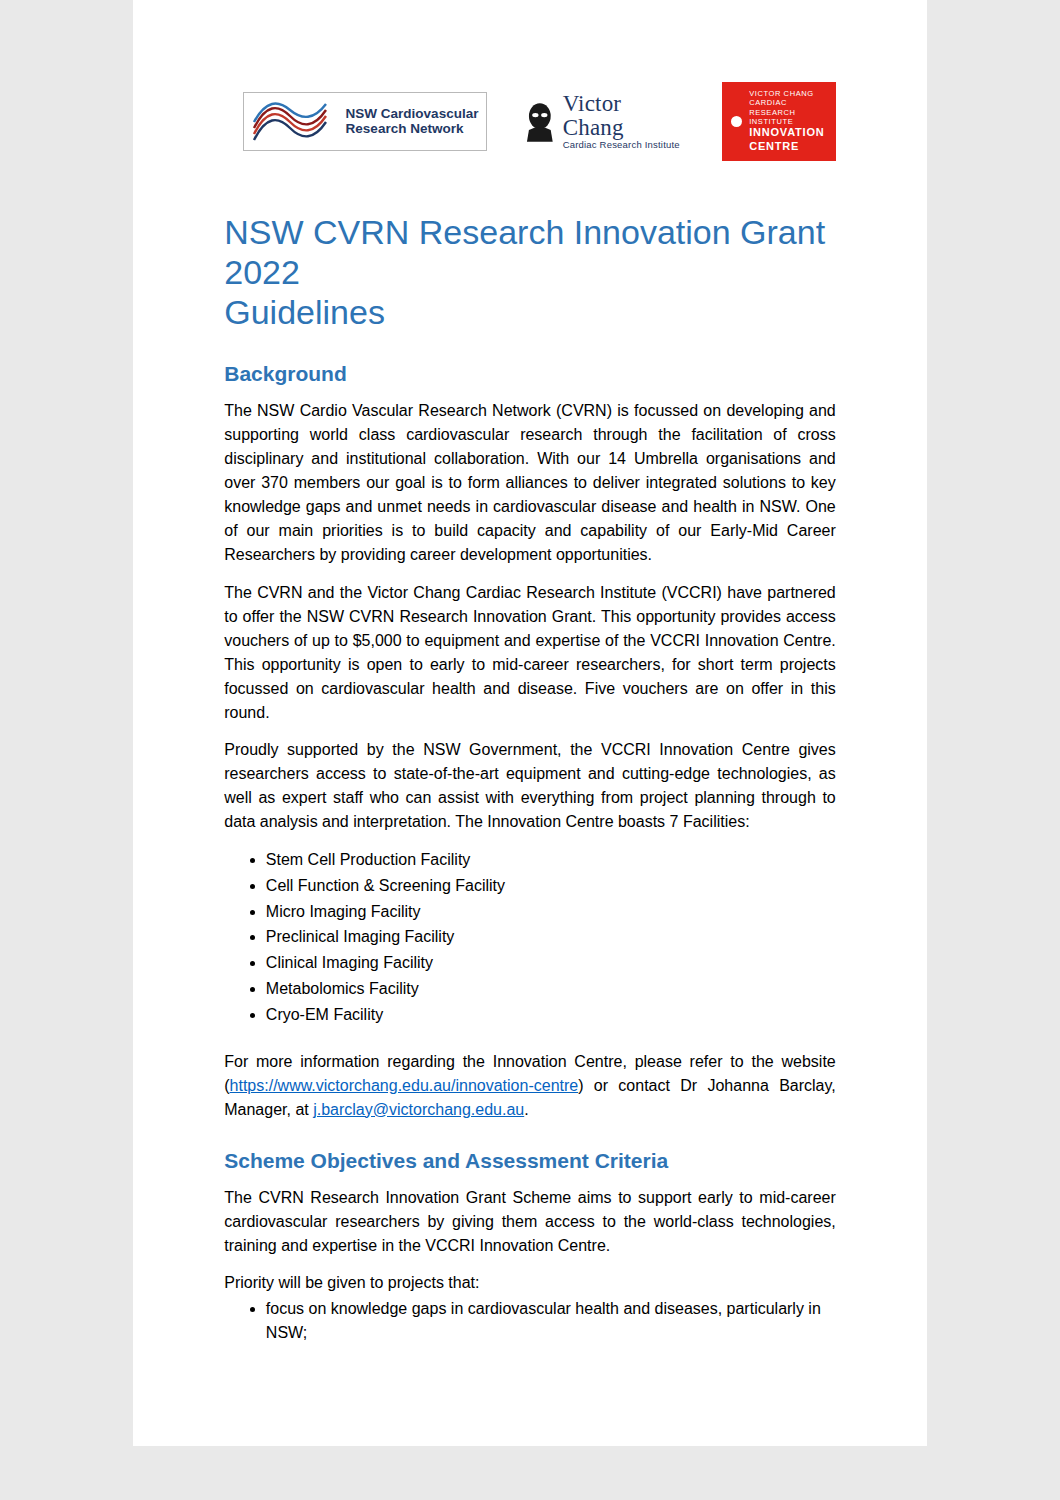NSW Cardiovascular
Research Network
Victor Chang
Cardiac Research Institute
VICTOR CHANG
CARDIAC
RESEARCH
INSTITUTE
INNOVATION
CENTRE
NSW CVRN Research Innovation Grant 2022
Guidelines
Background
The NSW Cardio Vascular Research Network (CVRN) is focussed on developing and supporting world class cardiovascular research through the facilitation of cross disciplinary and institutional collaboration. With our 14 Umbrella organisations and over 370 members our goal is to form alliances to deliver integrated solutions to key knowledge gaps and unmet needs in cardiovascular disease and health in NSW. One of our main priorities is to build capacity and capability of our Early-Mid Career Researchers by providing career development opportunities.
The CVRN and the Victor Chang Cardiac Research Institute (VCCRI) have partnered to offer the NSW CVRN Research Innovation Grant. This opportunity provides access vouchers of up to $5,000 to equipment and expertise of the VCCRI Innovation Centre. This opportunity is open to early to mid-career researchers, for short term projects focussed on cardiovascular health and disease. Five vouchers are on offer in this round.
Proudly supported by the NSW Government, the VCCRI Innovation Centre gives researchers access to state-of-the-art equipment and cutting-edge technologies, as well as expert staff who can assist with everything from project planning through to data analysis and interpretation. The Innovation Centre boasts 7 Facilities:
Stem Cell Production Facility
Cell Function & Screening Facility
Micro Imaging Facility
Preclinical Imaging Facility
Clinical Imaging Facility
Metabolomics Facility
Cryo-EM Facility
For more information regarding the Innovation Centre, please refer to the website (https://www.victorchang.edu.au/innovation-centre) or contact Dr Johanna Barclay, Manager, at j.barclay@victorchang.edu.au.
Scheme Objectives and Assessment Criteria
The CVRN Research Innovation Grant Scheme aims to support early to mid-career cardiovascular researchers by giving them access to the world-class technologies, training and expertise in the VCCRI Innovation Centre.
Priority will be given to projects that:
focus on knowledge gaps in cardiovascular health and diseases, particularly in NSW;